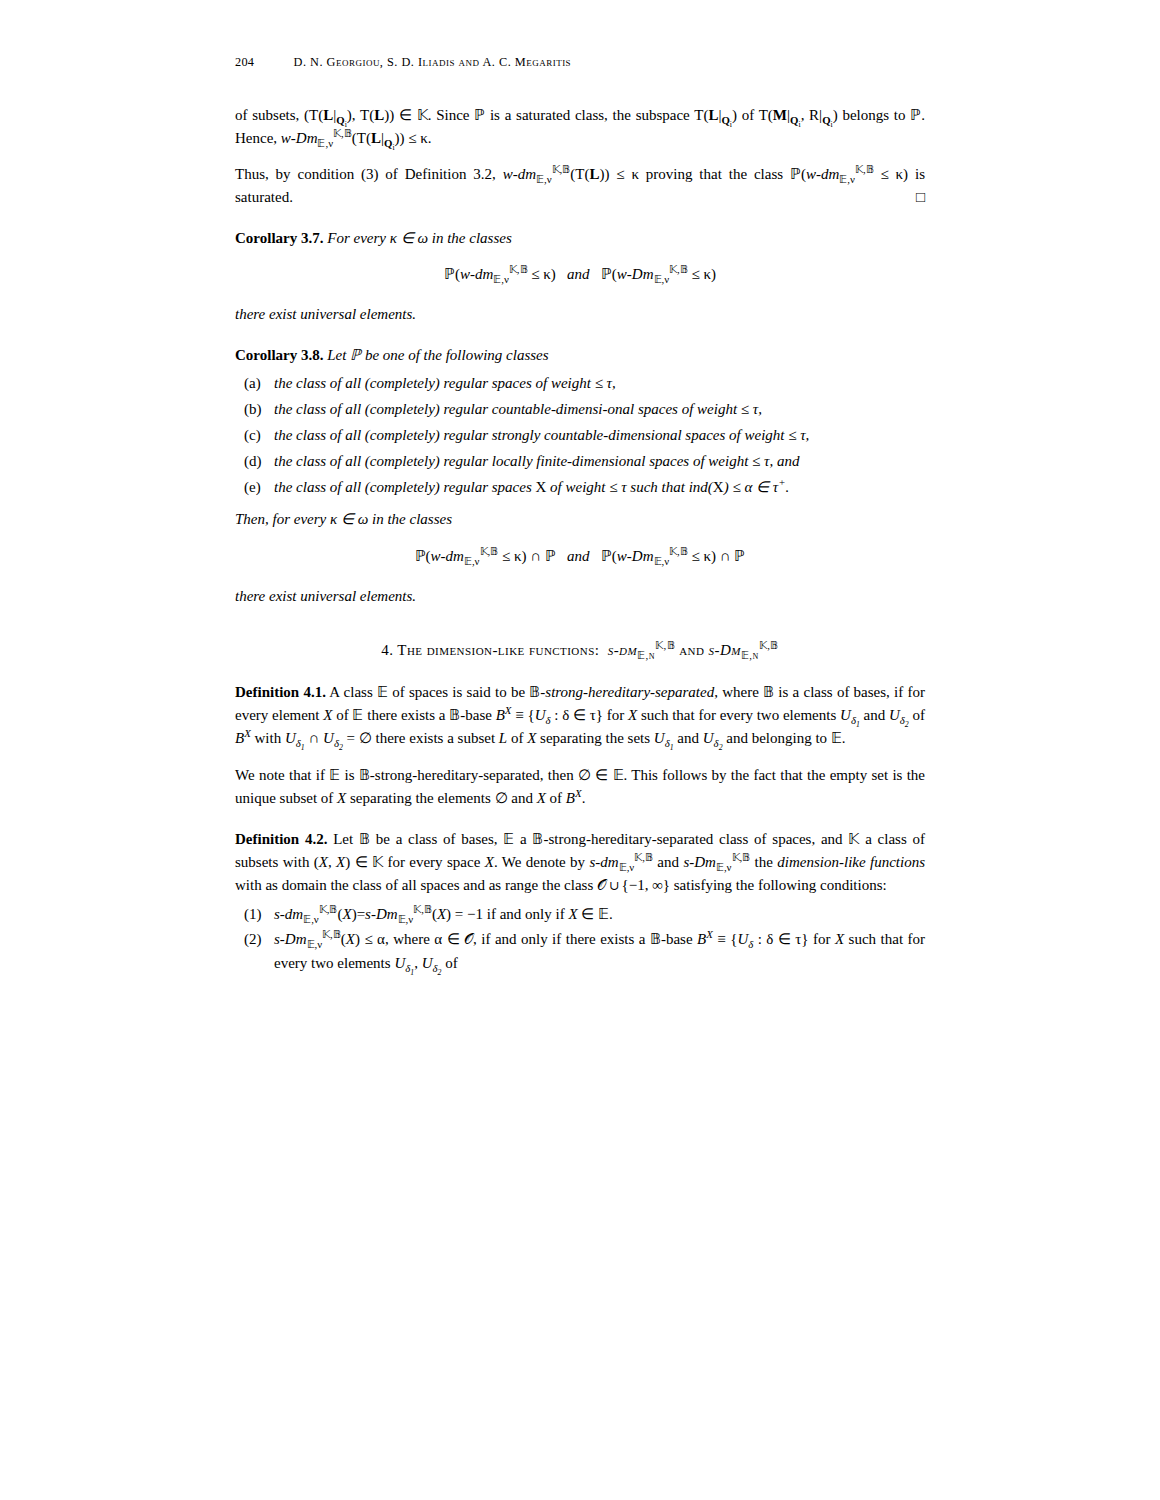204 D. N. Georgiou, S. D. Iliadis and A. C. Megaritis
of subsets, (T(L|Qi), T(L)) ∈ 𝕂. Since ℙ is a saturated class, the subspace T(L|Qi) of T(M|Qi, R|Qi) belongs to ℙ. Hence, w-Dm𝔼,ν𝕂,𝔹(T(L|Qi)) ≤ κ.
Thus, by condition (3) of Definition 3.2, w-dm𝔼,ν𝕂,𝔹(T(L)) ≤ κ proving that the class ℙ(w-dm𝔼,ν𝕂,𝔹 ≤ κ) is saturated. □
Corollary 3.7. For every κ ∈ ω in the classes
ℙ(w-dm𝔼,ν𝕂,𝔹 ≤ κ) and ℙ(w-Dm𝔼,ν𝕂,𝔹 ≤ κ)
there exist universal elements.
Corollary 3.8. Let ℙ be one of the following classes
(a) the class of all (completely) regular spaces of weight ≤ τ,
(b) the class of all (completely) regular countable-dimensi‑onal spaces of weight ≤ τ,
(c) the class of all (completely) regular strongly countable-dimensional spaces of weight ≤ τ,
(d) the class of all (completely) regular locally finite-dimensional spaces of weight ≤ τ, and
(e) the class of all (completely) regular spaces X of weight ≤ τ such that ind(X) ≤ α ∈ τ+.
Then, for every κ ∈ ω in the classes
ℙ(w-dm𝔼,ν𝕂,𝔹 ≤ κ) ∩ ℙ and ℙ(w-Dm𝔼,ν𝕂,𝔹 ≤ κ) ∩ ℙ
there exist universal elements.
4. The dimension-like functions: s-dm𝔼,ν𝕂,𝔹 and s-Dm𝔼,ν𝕂,𝔹
Definition 4.1. A class 𝔼 of spaces is said to be 𝔹-strong-hereditary-separated, where 𝔹 is a class of bases, if for every element X of 𝔼 there exists a 𝔹-base BX ≡ {Uδ : δ ∈ τ} for X such that for every two elements Uδ1 and Uδ2 of BX with Uδ1 ∩ Uδ2 = ∅ there exists a subset L of X separating the sets Uδ1 and Uδ2 and belonging to 𝔼.
We note that if 𝔼 is 𝔹-strong-hereditary-separated, then ∅ ∈ 𝔼. This follows by the fact that the empty set is the unique subset of X separating the elements ∅ and X of BX.
Definition 4.2. Let 𝔹 be a class of bases, 𝔼 a 𝔹-strong-hereditary-separated class of spaces, and 𝕂 a class of subsets with (X, X) ∈ 𝕂 for every space X. We denote by s-dm𝔼,ν𝕂,𝔹 and s-Dm𝔼,ν𝕂,𝔹 the dimension-like functions with as domain the class of all spaces and as range the class 𝒪 ∪ {−1, ∞} satisfying the following conditions:
(1) s-dm𝔼,ν𝕂,𝔹(X)=s-Dm𝔼,ν𝕂,𝔹(X) = −1 if and only if X ∈ 𝔼.
(2) s-Dm𝔼,ν𝕂,𝔹(X) ≤ α, where α ∈ 𝒪, if and only if there exists a 𝔹-base BX ≡ {Uδ : δ ∈ τ} for X such that for every two elements Uδ1, Uδ2 of